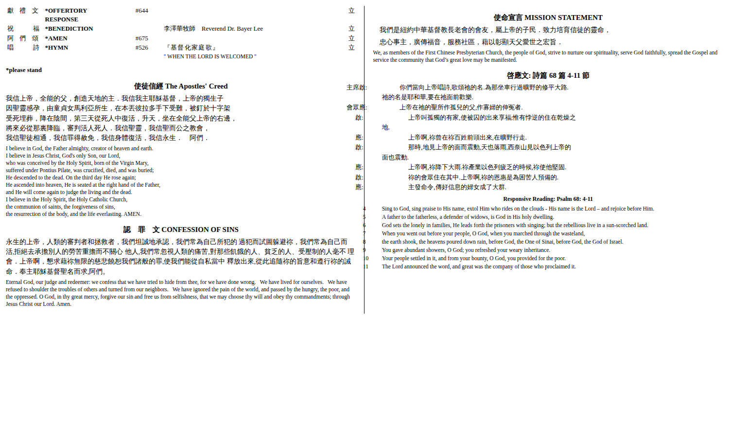| 獻 禮 文 | *OFFERTORY RESPONSE | #644 | | 立 |
| 祝 福 | *BENEDICTION | | 李澤華牧師 Reverend Dr. Bayer Lee | 立 |
| 阿 們 頌 | *AMEN | #675 | | 立 |
| 唱 詩 | *HYMN | #526 | 『基督化家庭歌』 " WHEN THE LORD IS WELCOMED " | 立 |
*please stand
使徒信經 The Apostles' Creed
我信上帝，全能的父，創造天地的主．我信我主耶穌基督，上帝的獨生子
因聖靈感孕，由童貞女馬利亞所生，在本丟彼拉多手下受難，被釘於十字架
受死埋葬，降在陰間，第三天從死人中復活，升天，坐在全能父上帝的右邊，
將來必從那裏降臨，審判活人死人．我信聖靈，我信聖而公之教會，
我信聖徒相通，我信罪得赦免，我信身體復活，我信永生．　阿們．
I believe in God, the Father almighty, creator of heaven and earth.
I believe in Jesus Christ, God's only Son, our Lord,
who was conceived by the Holy Spirit, born of the Virgin Mary,
suffered under Pontius Pilate, was crucified, died, and was buried;
He descended to the dead. On the third day He rose again;
He ascended into heaven, He is seated at the right hand of the Father,
and He will come again to judge the living and the dead.
I believe in the Holy Spirit, the Holy Catholic Church,
the communion of saints, the forgiveness of sins,
the resurrection of the body, and the life everlasting. AMEN.
認　罪　文 CONFESSION OF SINS
永生的上帝，人類的審判者和拯救者，我們坦誠地承認，我們常為自己所犯的 過犯而試圖躲避祢，我們常為自己而活,拒絕去承擔別人的勞苦重擔而不關心 他人,我們常忽視人類的痛苦,對那些飢餓的人、貧乏的人、受壓制的人毫不 理會．上帝啊，懇求藉祢無限的慈悲饒恕我們諸般的罪,使我們能從自私當中 釋放出來,從此追隨祢的旨意和遵行祢的誡命．奉主耶穌基督聖名而求,阿們。
Eternal God, our judge and redeemer: we confess that we have tried to hide from thee, for we have done wrong. We have lived for ourselves. We have refused to shoulder the troubles of others and turned from our neighbors. We have ignored the pain of the world, and passed by the hungry, the poor, and the oppressed. O God, in thy great mercy, forgive our sin and free us from selfishness, that we may choose thy will and obey thy commandments; through Jesus Christ our Lord. Amen.
使命宣言 MISSION STATEMENT
我們是紐約中華基督教長老會的會友，屬上帝的子民．致力培育信徒的靈命，
忠心事主，廣傳福音，服務社區，藉以彰顯天父愛世之宏旨．
We, as members of the First Chinese Presbyterian Church, the people of God, strive to nurture our spirituality, serve God faithfully, spread the Gospel and service the community that God’s great love may be manifested.
啓應文: 詩篇 68 篇 4-11 節
主席啟: 你們當向上帝唱詩,歌頌祂的名.為那坐車行過曠野的修平大路.
祂的名是耶和華,要在祂面前歡樂.
會眾應: 上帝在祂的聖所作孤兒的父,作寡婦的伸冤者.
啟: 上帝叫孤獨的有家,使被囚的出來享福;惟有悖逆的住在乾燥之
地.
應: 上帝啊,祢曾在祢百姓前頭出來,在曠野行走.
啟: 那時,地見上帝的面而震動,天也落雨,西奈山見以色列上帝的
面也震動.
應: 上帝啊,祢降下大雨.祢產業以色列疲乏的時候,祢使他堅固.
啟: 祢的會眾住在其中.上帝啊,祢的恩惠是為困苦人預備的.
應: 主發命令,傳好信息的婦女成了大群.
Responsive Reading: Psalm 68: 4-11
4 Sing to God, sing praise to His name, extol Him who rides on the clouds - His name is the Lord – and rejoice before Him.
5 A father to the fatherless, a defender of widows, is God in His holy dwelling.
6 God sets the lonely in families, He leads forth the prisoners with singing; but the rebellious live in a sun-scorched land.
7 When you went out before your people, O God, when you marched through the wasteland,
8the earth shook, the heavens poured down rain, before God, the One of Sinai, before God, the God of Israel.
9 You gave abundant showers, O God; you refreshed your weary inheritance.
10 Your people settled in it, and from your bounty, O God, you provided for the poor.
11 The Lord announced the word, and great was the company of those who proclaimed it.